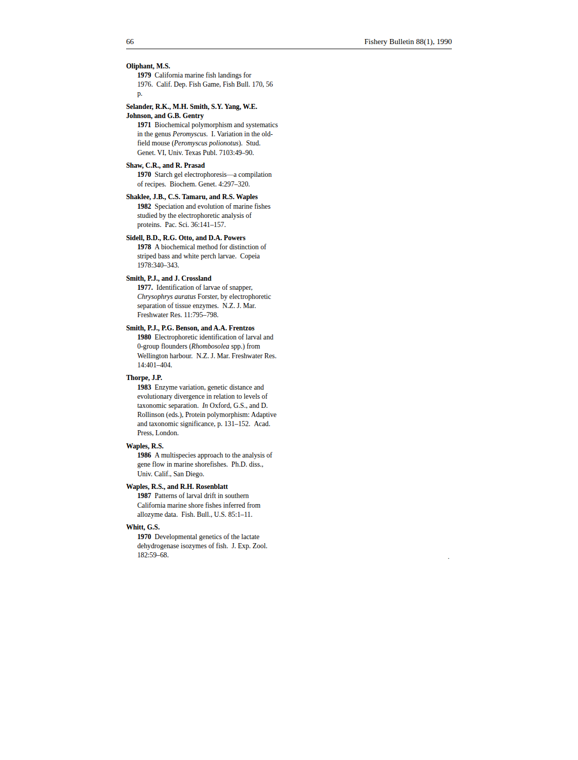66 Fishery Bulletin 88(1), 1990
Oliphant, M.S. 1979 California marine fish landings for 1976. Calif. Dep. Fish Game, Fish Bull. 170, 56 p.
Selander, R.K., M.H. Smith, S.Y. Yang, W.E. Johnson, and G.B. Gentry 1971 Biochemical polymorphism and systematics in the genus Peromyscus. I. Variation in the old-field mouse (Peromyscus polionotus). Stud. Genet. VI, Univ. Texas Publ. 7103:49–90.
Shaw, C.R., and R. Prasad 1970 Starch gel electrophoresis—a compilation of recipes. Biochem. Genet. 4:297–320.
Shaklee, J.B., C.S. Tamaru, and R.S. Waples 1982 Speciation and evolution of marine fishes studied by the electrophoretic analysis of proteins. Pac. Sci. 36:141–157.
Sidell, B.D., R.G. Otto, and D.A. Powers 1978 A biochemical method for distinction of striped bass and white perch larvae. Copeia 1978:340–343.
Smith, P.J., and J. Crossland 1977. Identification of larvae of snapper, Chrysophrys auratus Forster, by electrophoretic separation of tissue enzymes. N.Z. J. Mar. Freshwater Res. 11:795–798.
Smith, P.J., P.G. Benson, and A.A. Frentzos 1980 Electrophoretic identification of larval and 0-group flounders (Rhombosolea spp.) from Wellington harbour. N.Z. J. Mar. Freshwater Res. 14:401–404.
Thorpe, J.P. 1983 Enzyme variation, genetic distance and evolutionary divergence in relation to levels of taxonomic separation. In Oxford, G.S., and D. Rollinson (eds.), Protein polymorphism: Adaptive and taxonomic significance, p. 131–152. Acad. Press, London.
Waples, R.S. 1986 A multispecies approach to the analysis of gene flow in marine shorefishes. Ph.D. diss., Univ. Calif., San Diego.
Waples, R.S., and R.H. Rosenblatt 1987 Patterns of larval drift in southern California marine shore fishes inferred from allozyme data. Fish. Bull., U.S. 85:1–11.
Whitt, G.S. 1970 Developmental genetics of the lactate dehydrogenase isozymes of fish. J. Exp. Zool. 182:59–68.
.